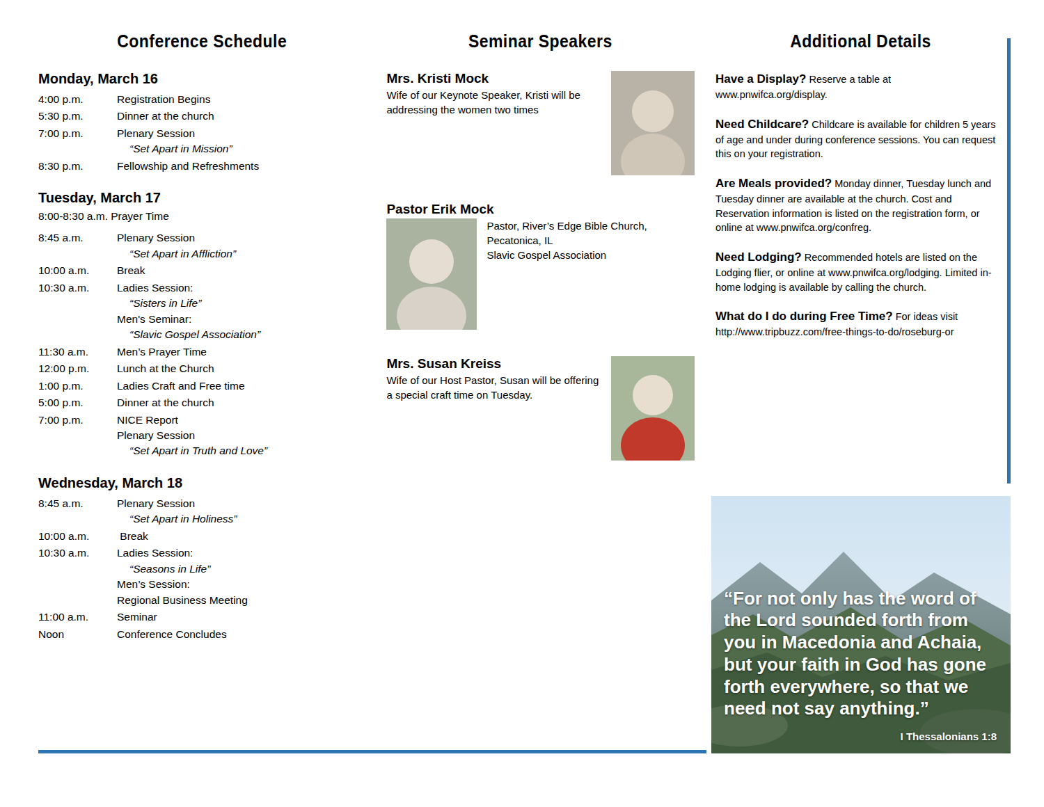Conference Schedule
Monday, March 16
| 4:00 p.m. | Registration Begins |
| 5:30 p.m. | Dinner at the church |
| 7:00 p.m. | Plenary Session “Set Apart in Mission” |
| 8:30 p.m. | Fellowship and Refreshments |
Tuesday, March 17
8:00-8:30 a.m. Prayer Time
| 8:45 a.m. | Plenary Session “Set Apart in Affliction” |
| 10:00 a.m. | Break |
| 10:30 a.m. | Ladies Session: “Sisters in Life” Men's Seminar: “Slavic Gospel Association” |
| 11:30 a.m. | Men’s Prayer Time |
| 12:00 p.m. | Lunch at the Church |
| 1:00 p.m. | Ladies Craft and Free time |
| 5:00 p.m. | Dinner at the church |
| 7:00 p.m. | NICE Report Plenary Session “Set Apart in Truth and Love” |
Wednesday, March 18
| 8:45 a.m. | Plenary Session “Set Apart in Holiness” |
| 10:00 a.m. | Break |
| 10:30 a.m. | Ladies Session: “Seasons in Life” Men’s Session: Regional Business Meeting |
| 11:00 a.m. | Seminar |
| Noon | Conference Concludes |
Seminar Speakers
Mrs. Kristi Mock
Wife of our Keynote Speaker, Kristi will be addressing the women two times
Pastor Erik Mock
Pastor, River’s Edge Bible Church, Pecatonica, IL
Slavic Gospel Association
Mrs. Susan Kreiss
Wife of our Host Pastor, Susan will be offering a special craft time on Tuesday.
Additional Details
Have a Display? Reserve a table at www.pnwifca.org/display.
Need Childcare? Childcare is available for children 5 years of age and under during conference sessions. You can request this on your registration.
Are Meals provided? Monday dinner, Tuesday lunch and Tuesday dinner are available at the church. Cost and Reservation information is listed on the registration form, or online at www.pnwifca.org/confreg.
Need Lodging? Recommended hotels are listed on the Lodging flier, or online at www.pnwifca.org/lodging. Limited in-home lodging is available by calling the church.
What do I do during Free Time? For ideas visit http://www.tripbuzz.com/free-things-to-do/roseburg-or
“For not only has the word of the Lord sounded forth from you in Macedonia and Achaia, but your faith in God has gone forth everywhere, so that we need not say anything.”
I Thessalonians 1:8